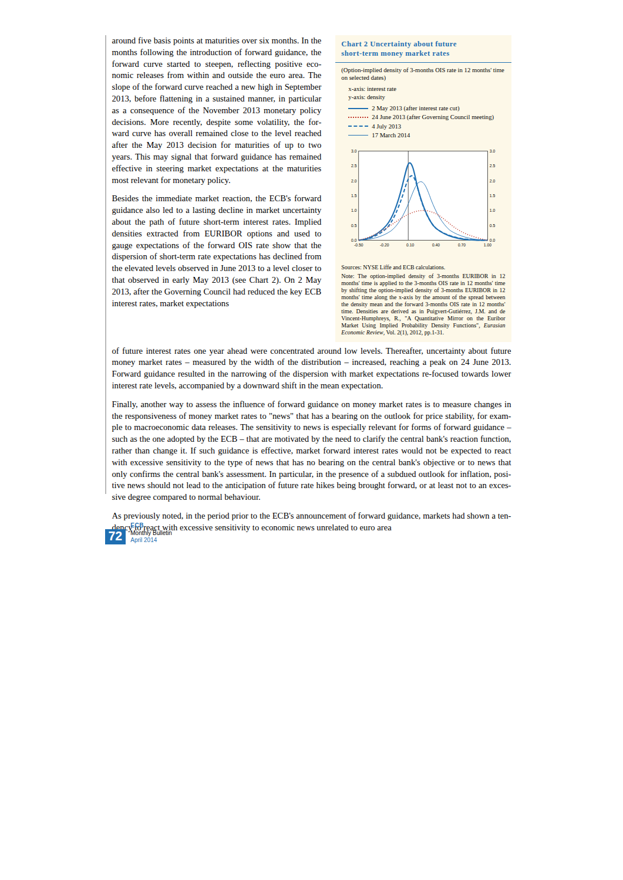around five basis points at maturities over six months. In the months following the introduction of forward guidance, the forward curve started to steepen, reflecting positive economic releases from within and outside the euro area. The slope of the forward curve reached a new high in September 2013, before flattening in a sustained manner, in particular as a consequence of the November 2013 monetary policy decisions. More recently, despite some volatility, the forward curve has overall remained close to the level reached after the May 2013 decision for maturities of up to two years. This may signal that forward guidance has remained effective in steering market expectations at the maturities most relevant for monetary policy.
Besides the immediate market reaction, the ECB's forward guidance also led to a lasting decline in market uncertainty about the path of future short-term interest rates. Implied densities extracted from EURIBOR options and used to gauge expectations of the forward OIS rate show that the dispersion of short-term rate expectations has declined from the elevated levels observed in June 2013 to a level closer to that observed in early May 2013 (see Chart 2). On 2 May 2013, after the Governing Council had reduced the key ECB interest rates, market expectations
Chart 2 Uncertainty about future
short-term money market rates
(Option-implied density of 3-months OIS rate in 12 months' time on selected dates)
x-axis: interest rate
y-axis: density
2 May 2013 (after interest rate cut)
24 June 2013 (after Governing Council meeting)
4 July 2013
17 March 2014
3.0 2.5 2.0 1.5 1.0 0.5 0.0 3.0 2.5 2.0 1.5 1.0 0.5 0.0 -0.50 -0.20 0.10 0.40 0.70 1.00
Sources: NYSE Liffe and ECB calculations.
Note: The option-implied density of 3-months EURIBOR in 12 months' time is applied to the 3-months OIS rate in 12 months' time by shifting the option-implied density of 3-months EURIBOR in 12 months' time along the x-axis by the amount of the spread between the density mean and the forward 3-months OIS rate in 12 months' time. Densities are derived as in Puigvert-Gutiérrez, J.M. and de Vincent-Humphreys, R., "A Quantitative Mirror on the Euribor Market Using Implied Probability Density Functions", Eurasian Economic Review, Vol. 2(1), 2012, pp.1-31.
of future interest rates one year ahead were concentrated around low levels. Thereafter, uncertainty about future money market rates – measured by the width of the distribution – increased, reaching a peak on 24 June 2013. Forward guidance resulted in the narrowing of the dispersion with market expectations re-focused towards lower interest rate levels, accompanied by a downward shift in the mean expectation.
Finally, another way to assess the influence of forward guidance on money market rates is to measure changes in the responsiveness of money market rates to "news" that has a bearing on the outlook for price stability, for example to macroeconomic data releases. The sensitivity to news is especially relevant for forms of forward guidance – such as the one adopted by the ECB – that are motivated by the need to clarify the central bank's reaction function, rather than change it. If such guidance is effective, market forward interest rates would not be expected to react with excessive sensitivity to the type of news that has no bearing on the central bank's objective or to news that only confirms the central bank's assessment. In particular, in the presence of a subdued outlook for inflation, positive news should not lead to the anticipation of future rate hikes being brought forward, or at least not to an excessive degree compared to normal behaviour.
As previously noted, in the period prior to the ECB's announcement of forward guidance, markets had shown a tendency to react with excessive sensitivity to economic news unrelated to euro area
72
ECB
Monthly Bulletin
April 2014